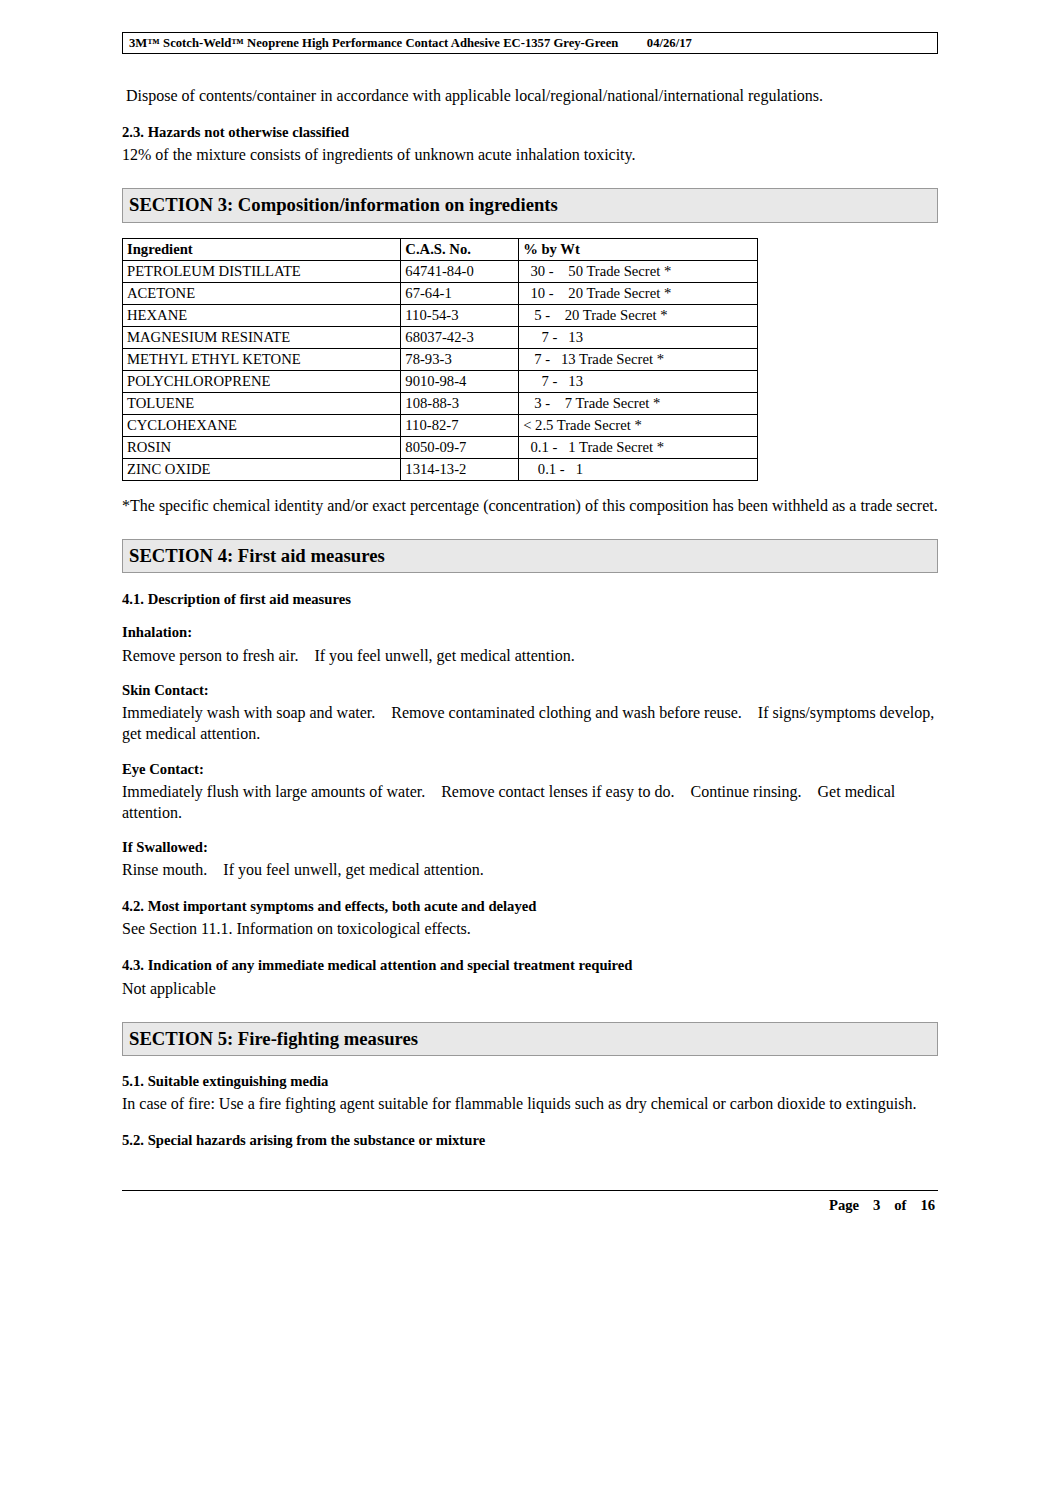3M™ Scotch-Weld™ Neoprene High Performance Contact Adhesive EC-1357 Grey-Green 04/26/17
Dispose of contents/container in accordance with applicable local/regional/national/international regulations.
2.3. Hazards not otherwise classified
12% of the mixture consists of ingredients of unknown acute inhalation toxicity.
SECTION 3: Composition/information on ingredients
| Ingredient | C.A.S. No. | % by Wt |
| --- | --- | --- |
| PETROLEUM DISTILLATE | 64741-84-0 | 30 - 50 Trade Secret * |
| ACETONE | 67-64-1 | 10 - 20 Trade Secret * |
| HEXANE | 110-54-3 | 5 - 20 Trade Secret * |
| MAGNESIUM RESINATE | 68037-42-3 | 7 - 13 |
| METHYL ETHYL KETONE | 78-93-3 | 7 - 13 Trade Secret * |
| POLYCHLOROPRENE | 9010-98-4 | 7 - 13 |
| TOLUENE | 108-88-3 | 3 - 7 Trade Secret * |
| CYCLOHEXANE | 110-82-7 | < 2.5 Trade Secret * |
| ROSIN | 8050-09-7 | 0.1 - 1 Trade Secret * |
| ZINC OXIDE | 1314-13-2 | 0.1 - 1 |
*The specific chemical identity and/or exact percentage (concentration) of this composition has been withheld as a trade secret.
SECTION 4: First aid measures
4.1. Description of first aid measures
Inhalation:
Remove person to fresh air. If you feel unwell, get medical attention.
Skin Contact:
Immediately wash with soap and water. Remove contaminated clothing and wash before reuse. If signs/symptoms develop, get medical attention.
Eye Contact:
Immediately flush with large amounts of water. Remove contact lenses if easy to do. Continue rinsing. Get medical attention.
If Swallowed:
Rinse mouth. If you feel unwell, get medical attention.
4.2. Most important symptoms and effects, both acute and delayed
See Section 11.1. Information on toxicological effects.
4.3. Indication of any immediate medical attention and special treatment required
Not applicable
SECTION 5: Fire-fighting measures
5.1. Suitable extinguishing media
In case of fire: Use a fire fighting agent suitable for flammable liquids such as dry chemical or carbon dioxide to extinguish.
5.2. Special hazards arising from the substance or mixture
Page 3 of 16